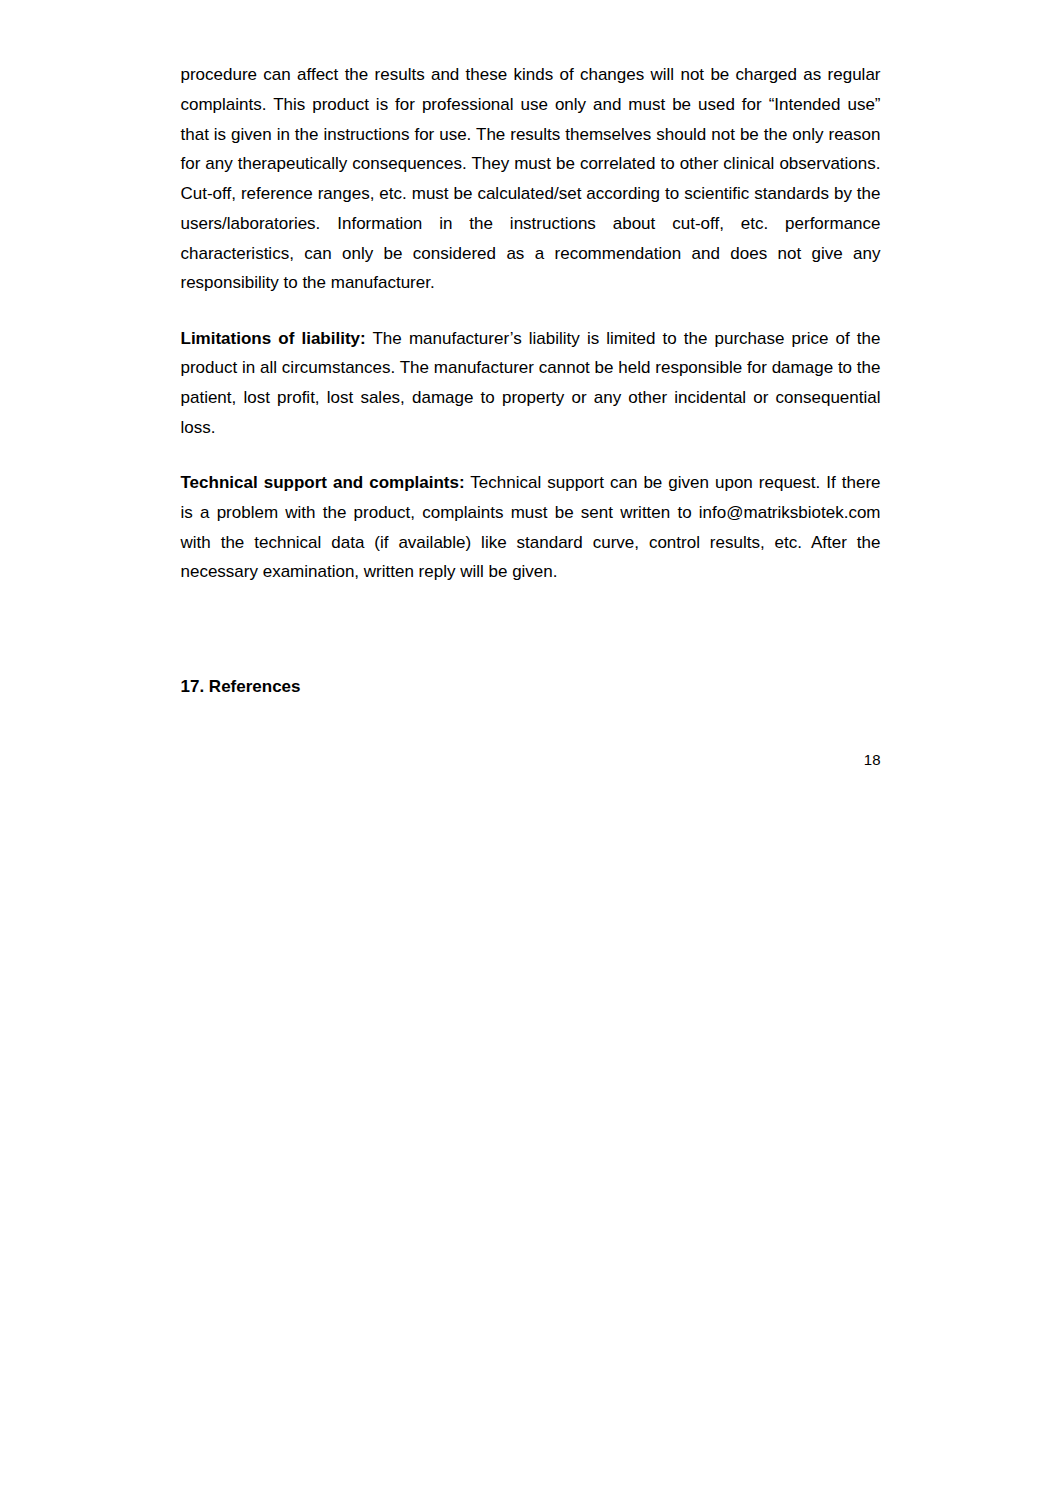procedure can affect the results and these kinds of changes will not be charged as regular complaints. This product is for professional use only and must be used for “Intended use” that is given in the instructions for use. The results themselves should not be the only reason for any therapeutically consequences. They must be correlated to other clinical observations. Cut-off, reference ranges, etc. must be calculated/set according to scientific standards by the users/laboratories. Information in the instructions about cut-off, etc. performance characteristics, can only be considered as a recommendation and does not give any responsibility to the manufacturer.
Limitations of liability: The manufacturer’s liability is limited to the purchase price of the product in all circumstances. The manufacturer cannot be held responsible for damage to the patient, lost profit, lost sales, damage to property or any other incidental or consequential loss.
Technical support and complaints: Technical support can be given upon request. If there is a problem with the product, complaints must be sent written to info@matriksbiotek.com with the technical data (if available) like standard curve, control results, etc. After the necessary examination, written reply will be given.
17. References
18